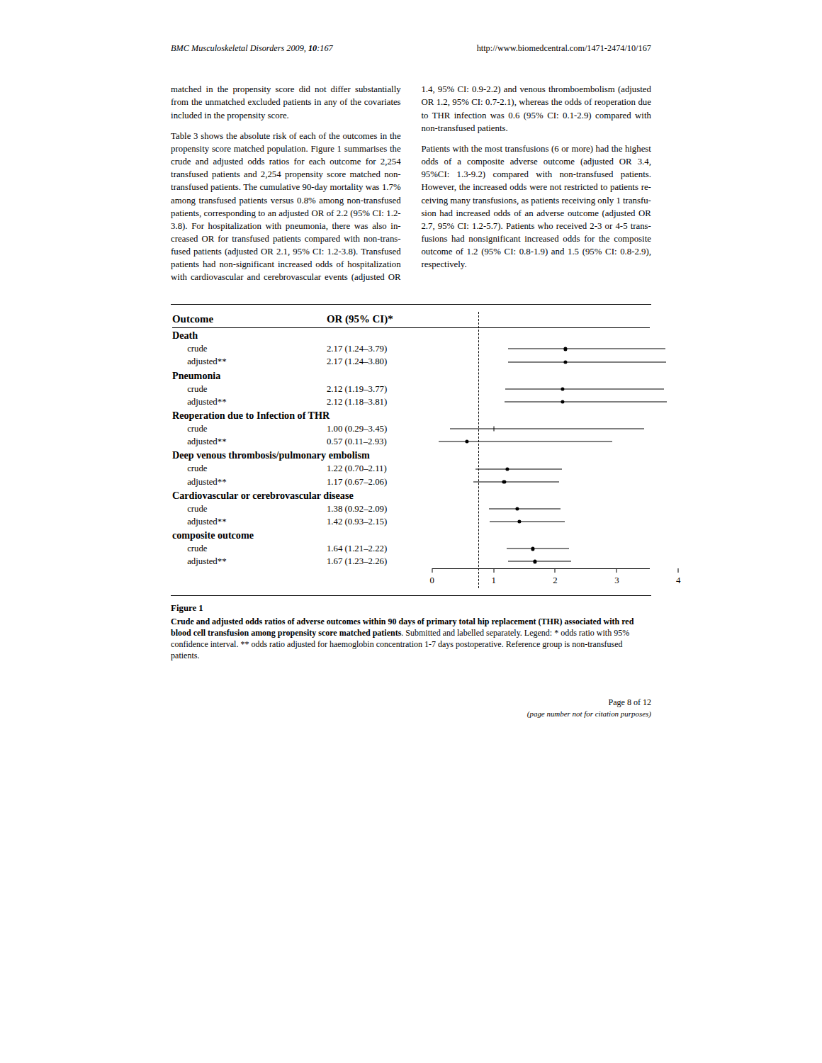BMC Musculoskeletal Disorders 2009, 10:167
http://www.biomedcentral.com/1471-2474/10/167
matched in the propensity score did not differ substantially from the unmatched excluded patients in any of the covariates included in the propensity score.
Table 3 shows the absolute risk of each of the outcomes in the propensity score matched population. Figure 1 summarises the crude and adjusted odds ratios for each outcome for 2,254 transfused patients and 2,254 propensity score matched non-transfused patients. The cumulative 90-day mortality was 1.7% among transfused patients versus 0.8% among non-transfused patients, corresponding to an adjusted OR of 2.2 (95% CI: 1.2-3.8). For hospitalization with pneumonia, there was also increased OR for transfused patients compared with non-transfused patients (adjusted OR 2.1, 95% CI: 1.2-3.8). Transfused patients had non-significant increased odds of hospitalization with cardiovascular and cerebrovascular events (adjusted OR 1.4, 95% CI: 0.9-2.2) and venous thromboembolism (adjusted OR 1.2, 95% CI: 0.7-2.1), whereas the odds of reoperation due to THR infection was 0.6 (95% CI: 0.1-2.9) compared with non-transfused patients.
Patients with the most transfusions (6 or more) had the highest odds of a composite adverse outcome (adjusted OR 3.4, 95%CI: 1.3-9.2) compared with non-transfused patients. However, the increased odds were not restricted to patients receiving many transfusions, as patients receiving only 1 transfusion had increased odds of an adverse outcome (adjusted OR 2.7, 95% CI: 1.2-5.7). Patients who received 2-3 or 4-5 transfusions had nonsignificant increased odds for the composite outcome of 1.2 (95% CI: 0.8-1.9) and 1.5 (95% CI: 0.8-2.9), respectively.
| Outcome | OR (95% CI)* | |
| Death |
| crude | 2.17 (1.24–3.79) | |
| adjusted** | 2.17 (1.24–3.80) | |
| Pneumonia |
| crude | 2.12 (1.19–3.77) | |
| adjusted** | 2.12 (1.18–3.81) | |
| Reoperation due to Infection of THR |
| crude | 1.00 (0.29–3.45) | |
| adjusted** | 0.57 (0.11–2.93) | |
| Deep venous thrombosis/pulmonary embolism |
| crude | 1.22 (0.70–2.11) | |
| adjusted** | 1.17 (0.67–2.06) | |
| Cardiovascular or cerebrovascular disease |
| crude | 1.38 (0.92–2.09) | |
| adjusted** | 1.42 (0.93–2.15) | |
| composite outcome |
| crude | 1.64 (1.21–2.22) | |
| adjusted** | 1.67 (1.23–2.26) | |
| | | 0 1 2 3 4 |
Figure 1 Crude and adjusted odds ratios of adverse outcomes within 90 days of primary total hip replacement (THR) associated with red blood cell transfusion among propensity score matched patients. Submitted and labelled separately. Legend: * odds ratio with 95% confidence interval. ** odds ratio adjusted for haemoglobin concentration 1-7 days postoperative. Reference group is non-transfused patients.
Page 8 of 12
(page number not for citation purposes)